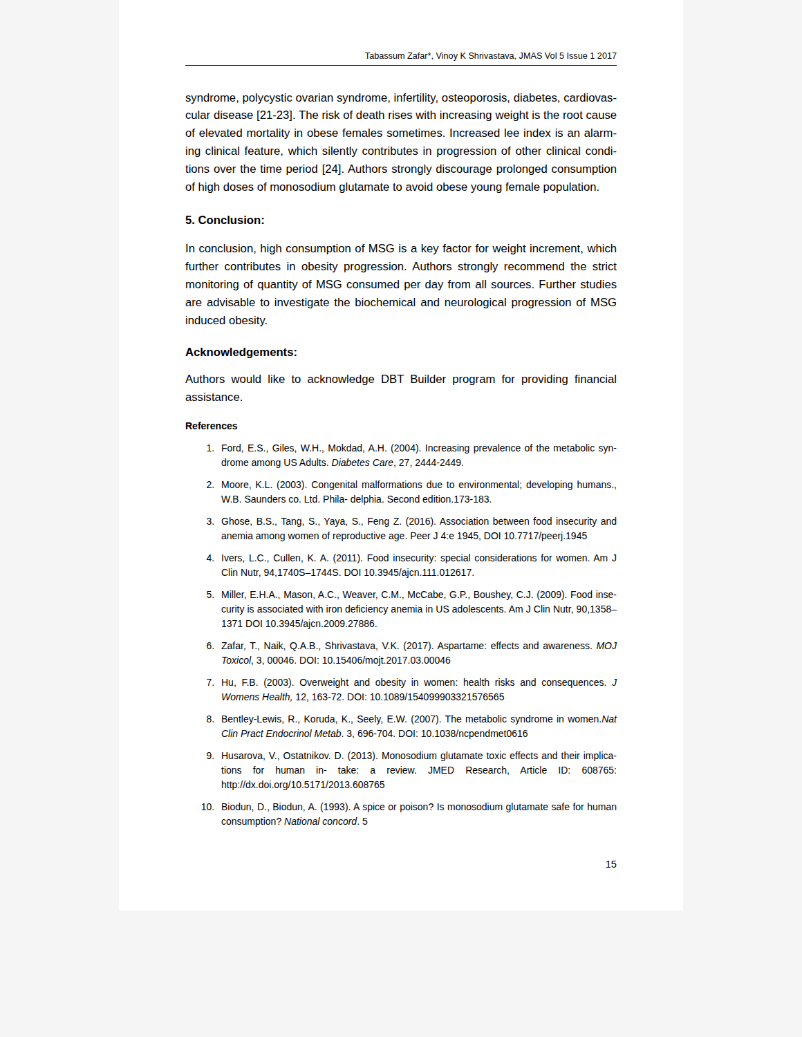Tabassum Zafar*, Vinoy K Shrivastava, JMAS Vol 5 Issue 1 2017
syndrome, polycystic ovarian syndrome, infertility, osteoporosis, diabetes, cardiovascular disease [21-23]. The risk of death rises with increasing weight is the root cause of elevated mortality in obese females sometimes. Increased lee index is an alarming clinical feature, which silently contributes in progression of other clinical conditions over the time period [24]. Authors strongly discourage prolonged consumption of high doses of monosodium glutamate to avoid obese young female population.
5. Conclusion:
In conclusion, high consumption of MSG is a key factor for weight increment, which further contributes in obesity progression. Authors strongly recommend the strict monitoring of quantity of MSG consumed per day from all sources. Further studies are advisable to investigate the biochemical and neurological progression of MSG induced obesity.
Acknowledgements:
Authors would like to acknowledge DBT Builder program for providing financial assistance.
References
Ford, E.S., Giles, W.H., Mokdad, A.H. (2004). Increasing prevalence of the metabolic syndrome among US Adults. Diabetes Care, 27, 2444-2449.
Moore, K.L. (2003). Congenital malformations due to environmental; developing humans., W.B. Saunders co. Ltd. Phila- delphia. Second edition.173-183.
Ghose, B.S., Tang, S., Yaya, S., Feng Z. (2016). Association between food insecurity and anemia among women of reproductive age. Peer J 4:e 1945, DOI 10.7717/peerj.1945
Ivers, L.C., Cullen, K. A. (2011). Food insecurity: special considerations for women. Am J Clin Nutr, 94,1740S–1744S. DOI 10.3945/ajcn.111.012617.
Miller, E.H.A., Mason, A.C., Weaver, C.M., McCabe, G.P., Boushey, C.J. (2009). Food insecurity is associated with iron deficiency anemia in US adolescents. Am J Clin Nutr, 90,1358–1371 DOI 10.3945/ajcn.2009.27886.
Zafar, T., Naik, Q.A.B., Shrivastava, V.K. (2017). Aspartame: effects and awareness. MOJ Toxicol, 3, 00046. DOI: 10.15406/mojt.2017.03.00046
Hu, F.B. (2003). Overweight and obesity in women: health risks and consequences. J Womens Health, 12, 163-72. DOI: 10.1089/154099903321576565
Bentley-Lewis, R., Koruda, K., Seely, E.W. (2007). The metabolic syndrome in women.Nat Clin Pract Endocrinol Metab. 3, 696-704. DOI: 10.1038/ncpendmet0616
Husarova, V., Ostatnikov. D. (2013). Monosodium glutamate toxic effects and their implications for human in- take: a review. JMED Research, Article ID: 608765: http://dx.doi.org/10.5171/2013.608765
Biodun, D., Biodun, A. (1993). A spice or poison? Is monosodium glutamate safe for human consumption? National concord. 5
15